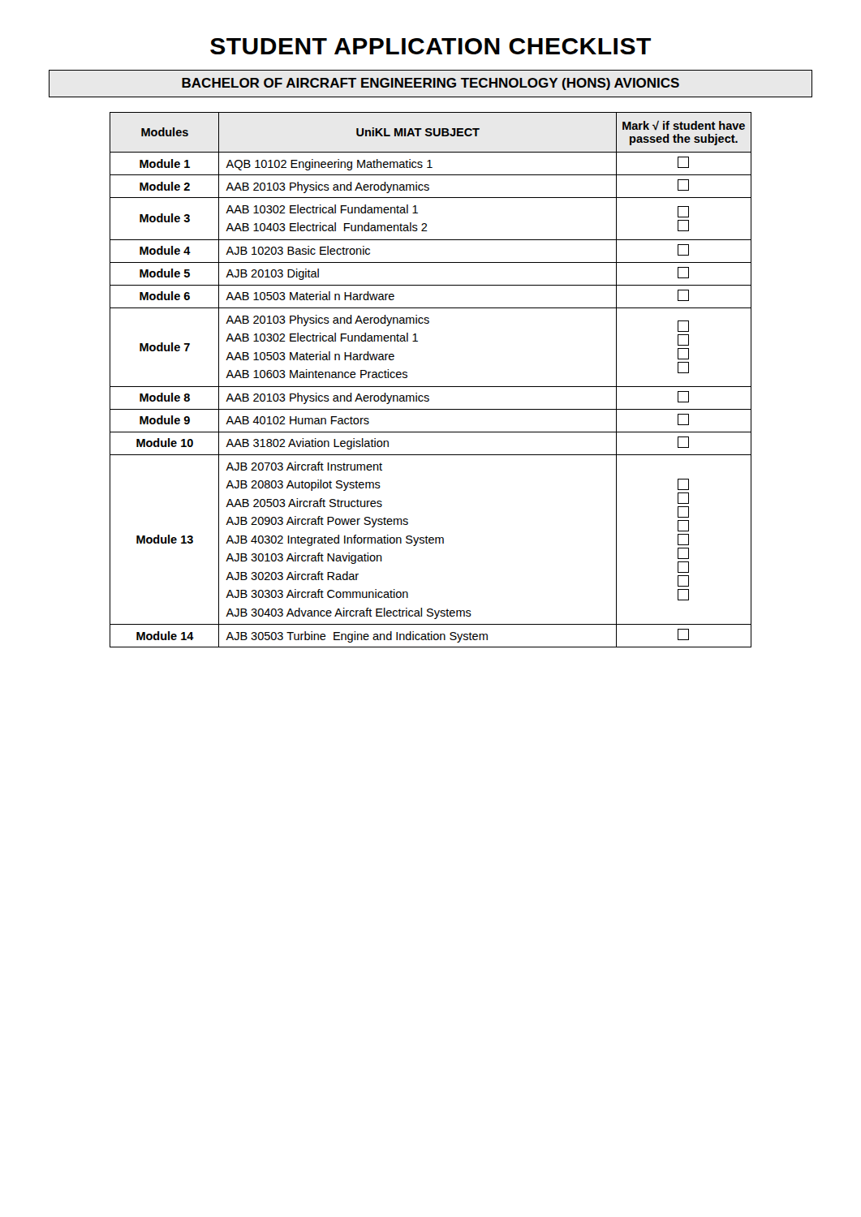STUDENT APPLICATION CHECKLIST
BACHELOR OF AIRCRAFT ENGINEERING TECHNOLOGY (HONS) AVIONICS
| Modules | UniKL MIAT SUBJECT | Mark √ if student have passed the subject. |
| --- | --- | --- |
| Module 1 | AQB 10102 Engineering Mathematics 1 | |
| Module 2 | AAB 20103 Physics and Aerodynamics | |
| Module 3 | AAB 10302 Electrical Fundamental 1 AAB 10403 Electrical Fundamentals 2 | |
| Module 4 | AJB 10203 Basic Electronic | |
| Module 5 | AJB 20103 Digital | |
| Module 6 | AAB 10503 Material n Hardware | |
| Module 7 | AAB 20103 Physics and Aerodynamics AAB 10302 Electrical Fundamental 1 AAB 10503 Material n Hardware AAB 10603 Maintenance Practices | |
| Module 8 | AAB 20103 Physics and Aerodynamics | |
| Module 9 | AAB 40102 Human Factors | |
| Module 10 | AAB 31802 Aviation Legislation | |
| Module 13 | AJB 20703 Aircraft Instrument AJB 20803 Autopilot Systems AAB 20503 Aircraft Structures AJB 20903 Aircraft Power Systems AJB 40302 Integrated Information System AJB 30103 Aircraft Navigation AJB 30203 Aircraft Radar AJB 30303 Aircraft Communication AJB 30403 Advance Aircraft Electrical Systems | |
| Module 14 | AJB 30503 Turbine Engine and Indication System | |